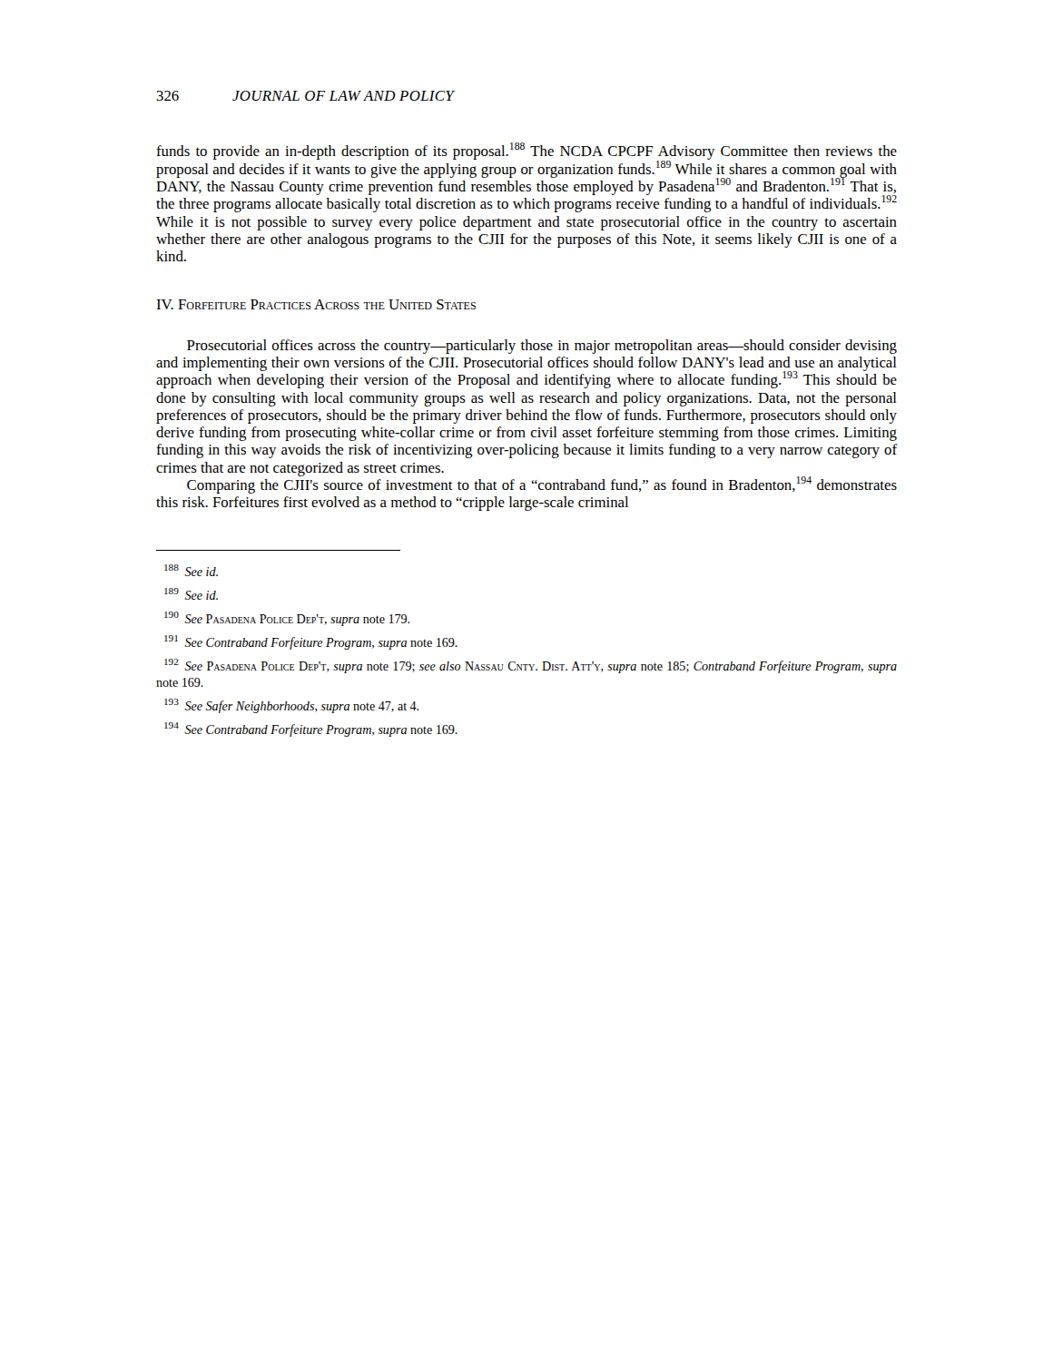326 JOURNAL OF LAW AND POLICY
funds to provide an in-depth description of its proposal.188 The NCDA CPCPF Advisory Committee then reviews the proposal and decides if it wants to give the applying group or organization funds.189 While it shares a common goal with DANY, the Nassau County crime prevention fund resembles those employed by Pasadena190 and Bradenton.191 That is, the three programs allocate basically total discretion as to which programs receive funding to a handful of individuals.192 While it is not possible to survey every police department and state prosecutorial office in the country to ascertain whether there are other analogous programs to the CJII for the purposes of this Note, it seems likely CJII is one of a kind.
IV. Forfeiture Practices Across the United States
Prosecutorial offices across the country—particularly those in major metropolitan areas—should consider devising and implementing their own versions of the CJII. Prosecutorial offices should follow DANY's lead and use an analytical approach when developing their version of the Proposal and identifying where to allocate funding.193 This should be done by consulting with local community groups as well as research and policy organizations. Data, not the personal preferences of prosecutors, should be the primary driver behind the flow of funds. Furthermore, prosecutors should only derive funding from prosecuting white-collar crime or from civil asset forfeiture stemming from those crimes. Limiting funding in this way avoids the risk of incentivizing over-policing because it limits funding to a very narrow category of crimes that are not categorized as street crimes.
Comparing the CJII's source of investment to that of a “contraband fund,” as found in Bradenton,194 demonstrates this risk. Forfeitures first evolved as a method to “cripple large-scale criminal
188 See id.
189 See id.
190 See Pasadena Police Dep't, supra note 179.
191 See Contraband Forfeiture Program, supra note 169.
192 See Pasadena Police Dep't, supra note 179; see also Nassau Cnty. Dist. Att'y, supra note 185; Contraband Forfeiture Program, supra note 169.
193 See Safer Neighborhoods, supra note 47, at 4.
194 See Contraband Forfeiture Program, supra note 169.